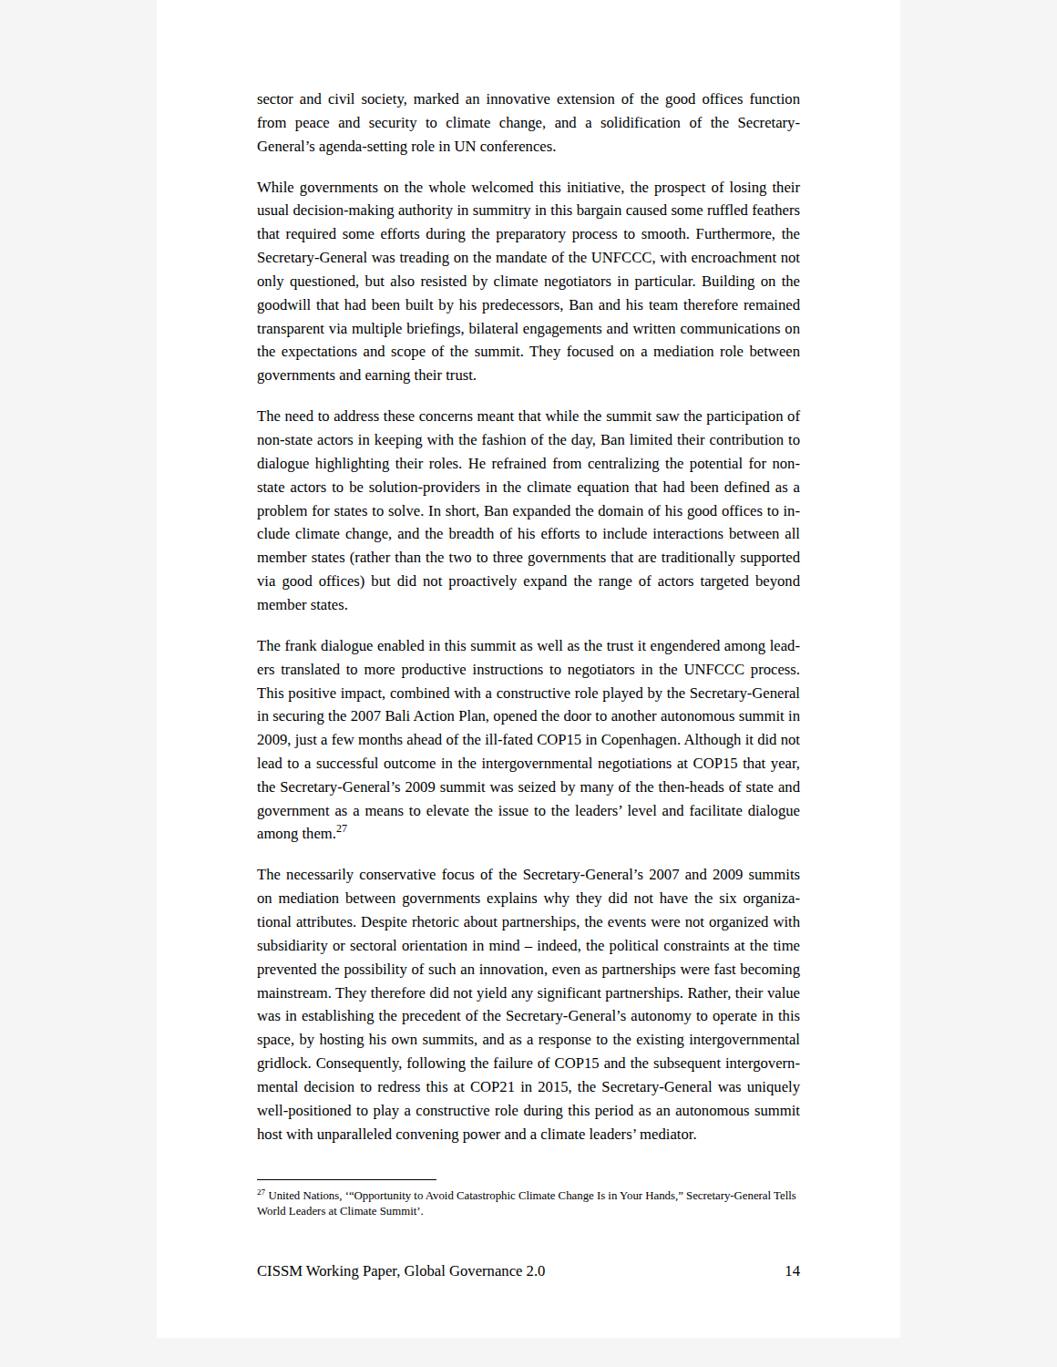sector and civil society, marked an innovative extension of the good offices function from peace and security to climate change, and a solidification of the Secretary-General’s agenda-setting role in UN conferences.
While governments on the whole welcomed this initiative, the prospect of losing their usual decision-making authority in summitry in this bargain caused some ruffled feathers that required some efforts during the preparatory process to smooth. Furthermore, the Secretary-General was treading on the mandate of the UNFCCC, with encroachment not only questioned, but also resisted by climate negotiators in particular. Building on the goodwill that had been built by his predecessors, Ban and his team therefore remained transparent via multiple briefings, bilateral engagements and written communications on the expectations and scope of the summit. They focused on a mediation role between governments and earning their trust.
The need to address these concerns meant that while the summit saw the participation of non-state actors in keeping with the fashion of the day, Ban limited their contribution to dialogue highlighting their roles. He refrained from centralizing the potential for non-state actors to be solution-providers in the climate equation that had been defined as a problem for states to solve. In short, Ban expanded the domain of his good offices to include climate change, and the breadth of his efforts to include interactions between all member states (rather than the two to three governments that are traditionally supported via good offices) but did not proactively expand the range of actors targeted beyond member states.
The frank dialogue enabled in this summit as well as the trust it engendered among leaders translated to more productive instructions to negotiators in the UNFCCC process. This positive impact, combined with a constructive role played by the Secretary-General in securing the 2007 Bali Action Plan, opened the door to another autonomous summit in 2009, just a few months ahead of the ill-fated COP15 in Copenhagen. Although it did not lead to a successful outcome in the intergovernmental negotiations at COP15 that year, the Secretary-General’s 2009 summit was seized by many of the then-heads of state and government as a means to elevate the issue to the leaders’ level and facilitate dialogue among them.27
The necessarily conservative focus of the Secretary-General’s 2007 and 2009 summits on mediation between governments explains why they did not have the six organizational attributes. Despite rhetoric about partnerships, the events were not organized with subsidiarity or sectoral orientation in mind – indeed, the political constraints at the time prevented the possibility of such an innovation, even as partnerships were fast becoming mainstream. They therefore did not yield any significant partnerships. Rather, their value was in establishing the precedent of the Secretary-General’s autonomy to operate in this space, by hosting his own summits, and as a response to the existing intergovernmental gridlock. Consequently, following the failure of COP15 and the subsequent intergovernmental decision to redress this at COP21 in 2015, the Secretary-General was uniquely well-positioned to play a constructive role during this period as an autonomous summit host with unparalleled convening power and a climate leaders’ mediator.
27 United Nations, ‘“Opportunity to Avoid Catastrophic Climate Change Is in Your Hands,” Secretary-General Tells World Leaders at Climate Summit’.
CISSM Working Paper, Global Governance 2.0 14